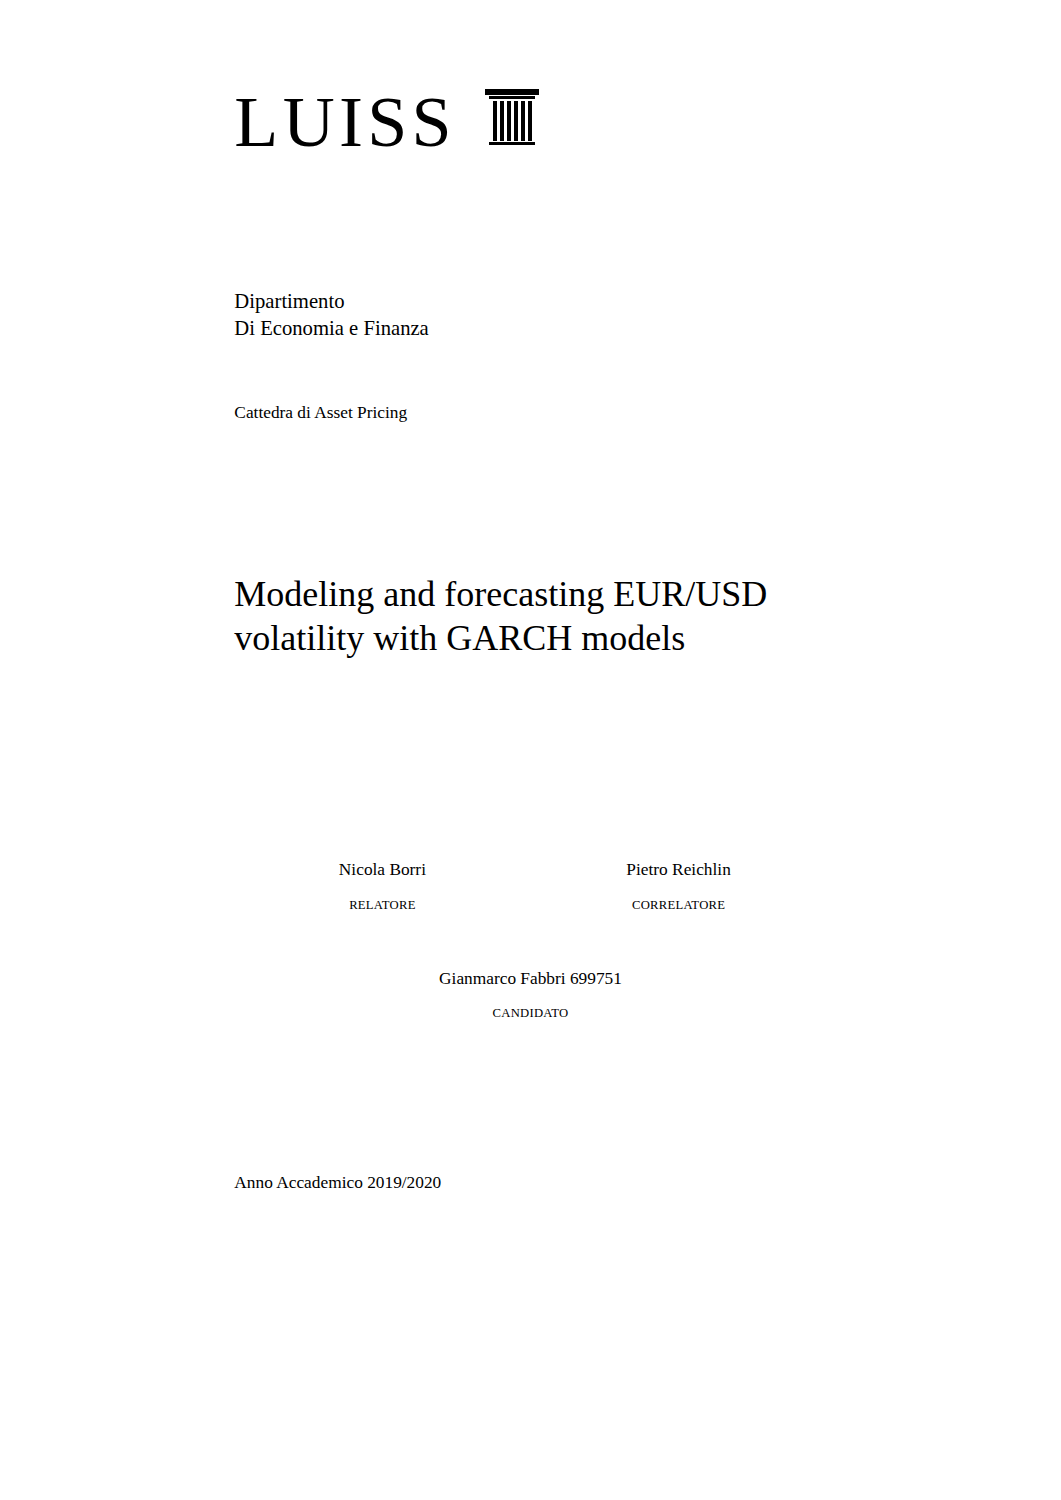LUISS
Dipartimento
Di Economia e Finanza
Cattedra di Asset Pricing
Modeling and forecasting EUR/USD volatility with GARCH models
| Nicola Borri | Pietro Reichlin |
| RELATORE | CORRELATORE |
Gianmarco Fabbri 699751
CANDIDATO
Anno Accademico 2019/2020